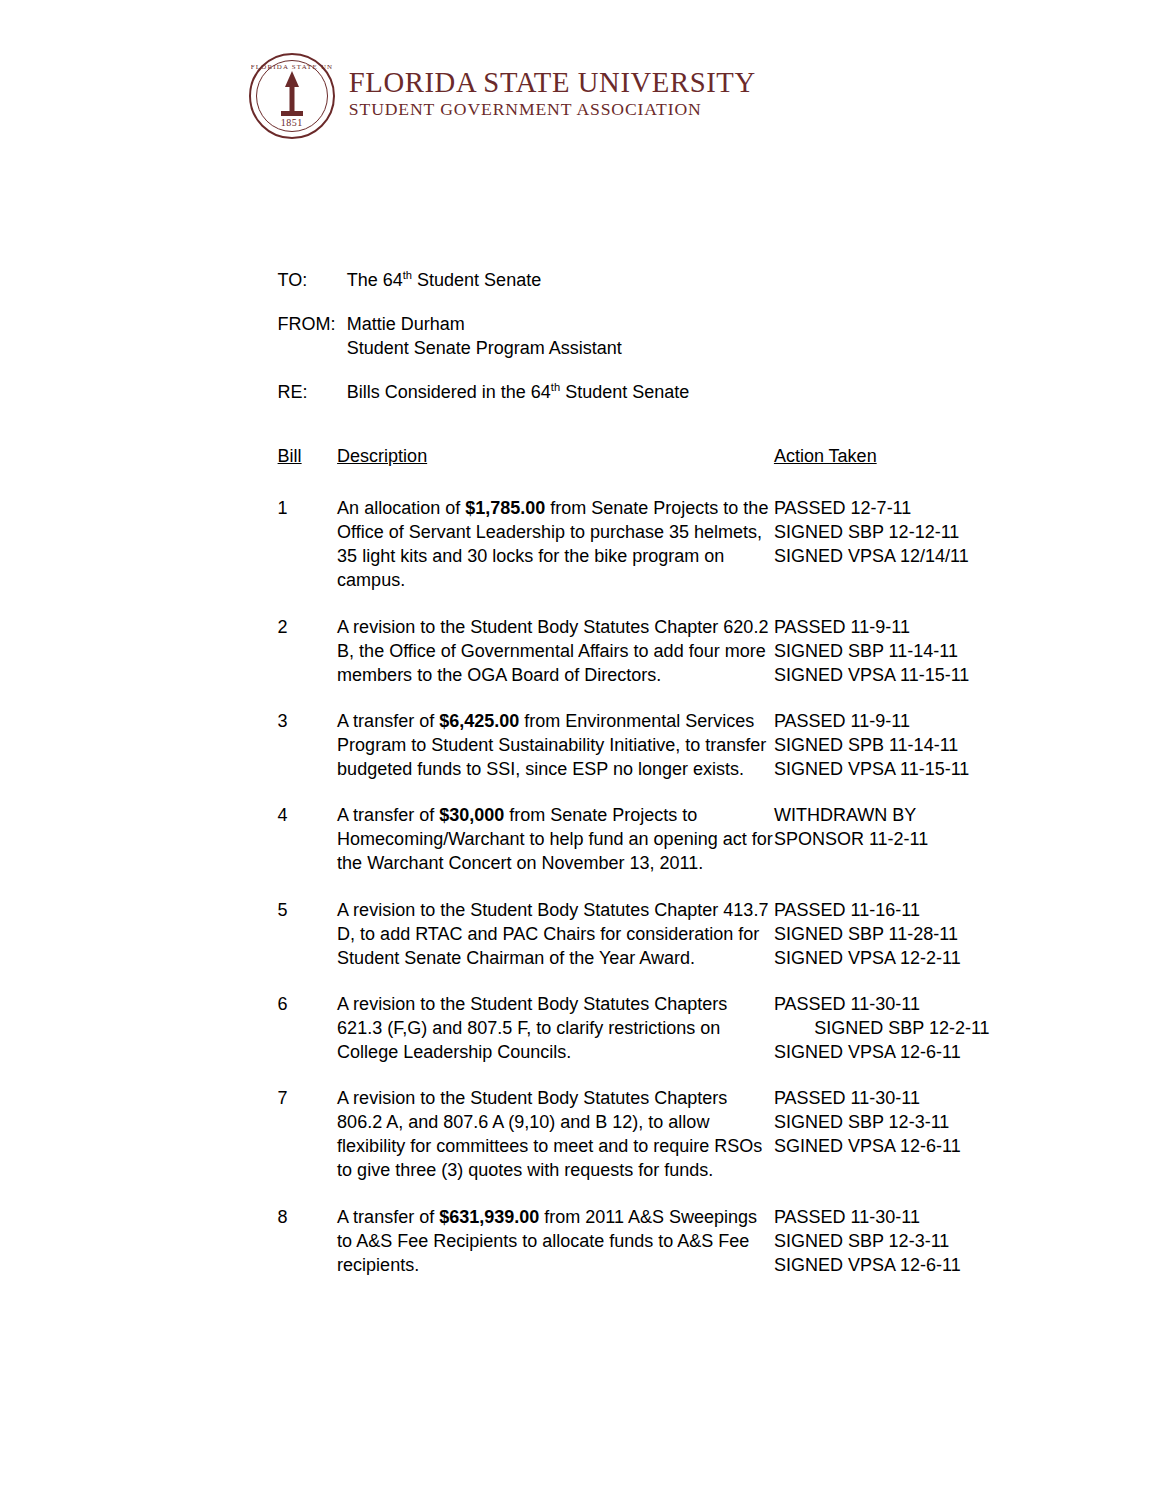FLORIDA STATE UNIVERSITY
1851
FLORIDA STATE UNIVERSITY
STUDENT GOVERNMENT ASSOCIATION
TO:
The 64th Student Senate
FROM:
Mattie DurhamStudent Senate Program Assistant
RE:
Bills Considered in the 64th Student Senate
| Bill | Description | Action Taken |
| --- | --- | --- |
| 1 | An allocation of $1,785.00 from Senate Projects to the Office of Servant Leadership to purchase 35 helmets, 35 light kits and 30 locks for the bike program on campus. | PASSED 12-7-11 SIGNED SBP 12-12-11 SIGNED VPSA 12/14/11 |
| 2 | A revision to the Student Body Statutes Chapter 620.2 B, the Office of Governmental Affairs to add four more members to the OGA Board of Directors. | PASSED 11-9-11 SIGNED SBP 11-14-11 SIGNED VPSA 11-15-11 |
| 3 | A transfer of $6,425.00 from Environmental Services Program to Student Sustainability Initiative, to transfer budgeted funds to SSI, since ESP no longer exists. | PASSED 11-9-11 SIGNED SPB 11-14-11 SIGNED VPSA 11-15-11 |
| 4 | A transfer of $30,000 from Senate Projects to Homecoming/Warchant to help fund an opening act for the Warchant Concert on November 13, 2011. | WITHDRAWN BY SPONSOR 11-2-11 |
| 5 | A revision to the Student Body Statutes Chapter 413.7 D, to add RTAC and PAC Chairs for consideration for Student Senate Chairman of the Year Award. | PASSED 11-16-11 SIGNED SBP 11-28-11 SIGNED VPSA 12-2-11 |
| 6 | A revision to the Student Body Statutes Chapters 621.3 (F,G) and 807.5 F, to clarify restrictions on College Leadership Councils. | PASSED 11-30-11 SIGNED SBP 12-2-11 SIGNED VPSA 12-6-11 |
| 7 | A revision to the Student Body Statutes Chapters 806.2 A, and 807.6 A (9,10) and B 12), to allow flexibility for committees to meet and to require RSOs to give three (3) quotes with requests for funds. | PASSED 11-30-11 SIGNED SBP 12-3-11 SGINED VPSA 12-6-11 |
| 8 | A transfer of $631,939.00 from 2011 A&S Sweepings to A&S Fee Recipients to allocate funds to A&S Fee recipients. | PASSED 11-30-11 SIGNED SBP 12-3-11 SIGNED VPSA 12-6-11 |